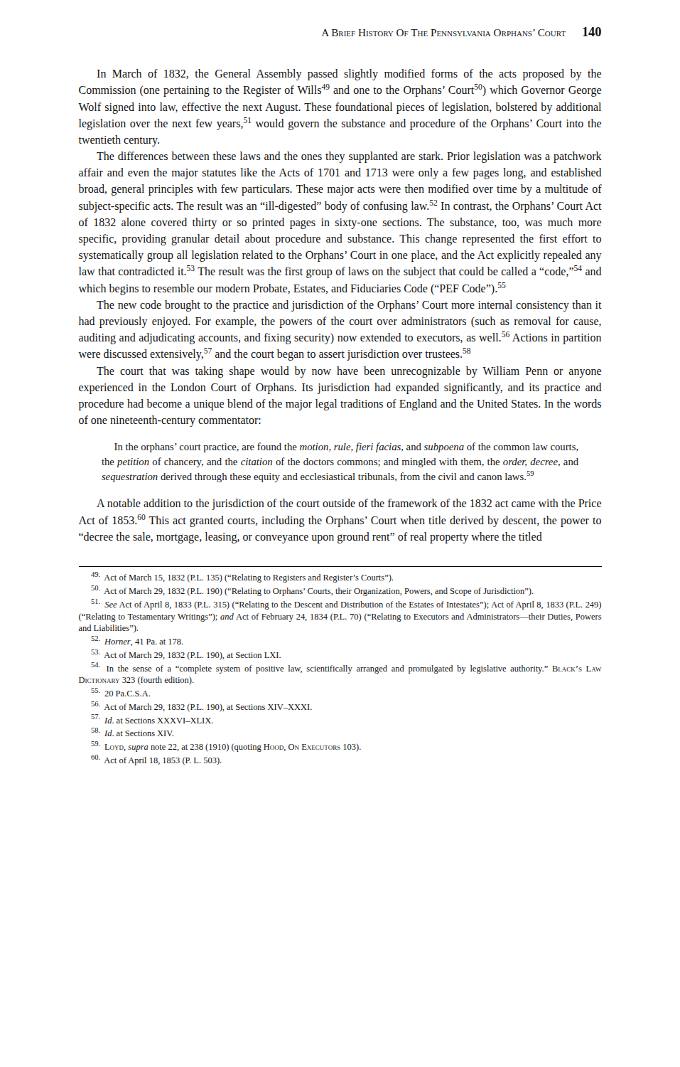A Brief History Of The Pennsylvania Orphans’ Court 140
In March of 1832, the General Assembly passed slightly modified forms of the acts proposed by the Commission (one pertaining to the Register of Wills49 and one to the Orphans’ Court50) which Governor George Wolf signed into law, effective the next August. These foundational pieces of legislation, bolstered by additional legislation over the next few years,51 would govern the substance and procedure of the Orphans’ Court into the twentieth century.
The differences between these laws and the ones they supplanted are stark. Prior legislation was a patchwork affair and even the major statutes like the Acts of 1701 and 1713 were only a few pages long, and established broad, general principles with few particulars. These major acts were then modified over time by a multitude of subject-specific acts. The result was an “ill-digested” body of confusing law.52 In contrast, the Orphans’ Court Act of 1832 alone covered thirty or so printed pages in sixty-one sections. The substance, too, was much more specific, providing granular detail about procedure and substance. This change represented the first effort to systematically group all legislation related to the Orphans’ Court in one place, and the Act explicitly repealed any law that contradicted it.53 The result was the first group of laws on the subject that could be called a “code,”54 and which begins to resemble our modern Probate, Estates, and Fiduciaries Code (“PEF Code”).55
The new code brought to the practice and jurisdiction of the Orphans’ Court more internal consistency than it had previously enjoyed. For example, the powers of the court over administrators (such as removal for cause, auditing and adjudicating accounts, and fixing security) now extended to executors, as well.56 Actions in partition were discussed extensively,57 and the court began to assert jurisdiction over trustees.58
The court that was taking shape would by now have been unrecognizable by William Penn or anyone experienced in the London Court of Orphans. Its jurisdiction had expanded significantly, and its practice and procedure had become a unique blend of the major legal traditions of England and the United States. In the words of one nineteenth-century commentator:
In the orphans’ court practice, are found the motion, rule, fieri facias, and subpoena of the common law courts, the petition of chancery, and the citation of the doctors commons; and mingled with them, the order, decree, and sequestration derived through these equity and ecclesiastical tribunals, from the civil and canon laws.59
A notable addition to the jurisdiction of the court outside of the framework of the 1832 act came with the Price Act of 1853.60 This act granted courts, including the Orphans’ Court when title derived by descent, the power to “decree the sale, mortgage, leasing, or conveyance upon ground rent” of real property where the titled
49. Act of March 15, 1832 (P.L. 135) (“Relating to Registers and Register’s Courts”).
50. Act of March 29, 1832 (P.L. 190) (“Relating to Orphans’ Courts, their Organization, Powers, and Scope of Jurisdiction”).
51. See Act of April 8, 1833 (P.L. 315) (“Relating to the Descent and Distribution of the Estates of Intestates”); Act of April 8, 1833 (P.L. 249) (“Relating to Testamentary Writings”); and Act of February 24, 1834 (P.L. 70) (“Relating to Executors and Administrators—their Duties, Powers and Liabilities”).
52. Horner, 41 Pa. at 178.
53. Act of March 29, 1832 (P.L. 190), at Section LXI.
54. In the sense of a “complete system of positive law, scientifically arranged and promulgated by legislative authority.” Black’s Law Dictionary 323 (fourth edition).
55. 20 Pa.C.S.A.
56. Act of March 29, 1832 (P.L. 190), at Sections XIV–XXXI.
57. Id. at Sections XXXVI–XLIX.
58. Id. at Sections XIV.
59. Loyd, supra note 22, at 238 (1910) (quoting Hood, On Executors 103).
60. Act of April 18, 1853 (P. L. 503).